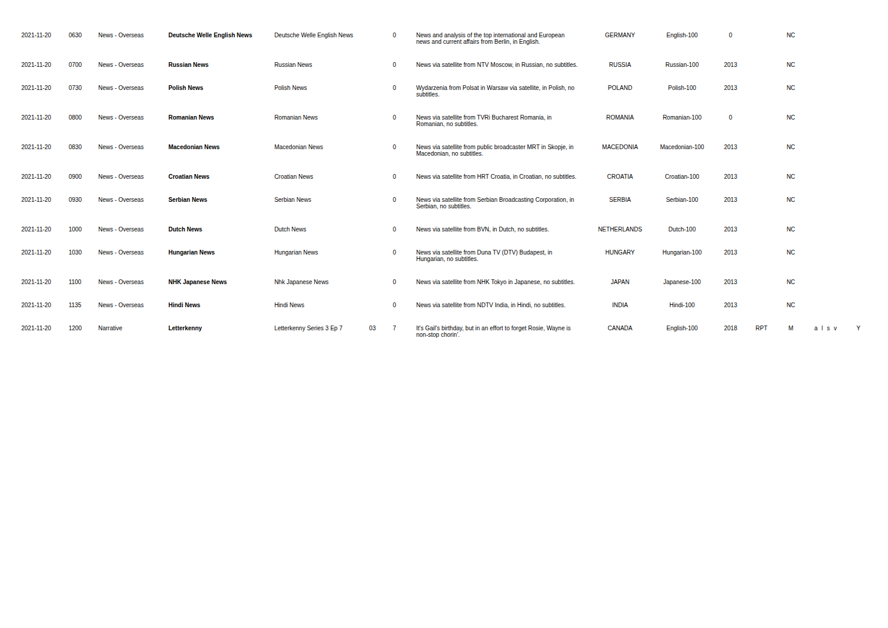| 2021-11-20 | 0630 | News - Overseas | Deutsche Welle English News | Deutsche Welle English News | | 0 | News and analysis of the top international and European news and current affairs from Berlin, in English. | GERMANY | English-100 | 0 | | NC | | |
| 2021-11-20 | 0700 | News - Overseas | Russian News | Russian News | | 0 | News via satellite from NTV Moscow, in Russian, no subtitles. | RUSSIA | Russian-100 | 2013 | | NC | | |
| 2021-11-20 | 0730 | News - Overseas | Polish News | Polish News | | 0 | Wydarzenia from Polsat in Warsaw via satellite, in Polish, no subtitles. | POLAND | Polish-100 | 2013 | | NC | | |
| 2021-11-20 | 0800 | News - Overseas | Romanian News | Romanian News | | 0 | News via satellite from TVRi Bucharest Romania, in Romanian, no subtitles. | ROMANIA | Romanian-100 | 0 | | NC | | |
| 2021-11-20 | 0830 | News - Overseas | Macedonian News | Macedonian News | | 0 | News via satellite from public broadcaster MRT in Skopje, in Macedonian, no subtitles. | MACEDONIA | Macedonian-100 | 2013 | | NC | | |
| 2021-11-20 | 0900 | News - Overseas | Croatian News | Croatian News | | 0 | News via satellite from HRT Croatia, in Croatian, no subtitles. | CROATIA | Croatian-100 | 2013 | | NC | | |
| 2021-11-20 | 0930 | News - Overseas | Serbian News | Serbian News | | 0 | News via satellite from Serbian Broadcasting Corporation, in Serbian, no subtitles. | SERBIA | Serbian-100 | 2013 | | NC | | |
| 2021-11-20 | 1000 | News - Overseas | Dutch News | Dutch News | | 0 | News via satellite from BVN, in Dutch, no subtitles. | NETHERLANDS | Dutch-100 | 2013 | | NC | | |
| 2021-11-20 | 1030 | News - Overseas | Hungarian News | Hungarian News | | 0 | News via satellite from Duna TV (DTV) Budapest, in Hungarian, no subtitles. | HUNGARY | Hungarian-100 | 2013 | | NC | | |
| 2021-11-20 | 1100 | News - Overseas | NHK Japanese News | Nhk Japanese News | | 0 | News via satellite from NHK Tokyo in Japanese, no subtitles. | JAPAN | Japanese-100 | 2013 | | NC | | |
| 2021-11-20 | 1135 | News - Overseas | Hindi News | Hindi News | | 0 | News via satellite from NDTV India, in Hindi, no subtitles. | INDIA | Hindi-100 | 2013 | | NC | | |
| 2021-11-20 | 1200 | Narrative | Letterkenny | Letterkenny Series 3 Ep 7 | 03 | 7 | It's Gail's birthday, but in an effort to forget Rosie, Wayne is non-stop chorin'. | CANADA | English-100 | 2018 | RPT | M | a l s v | Y |